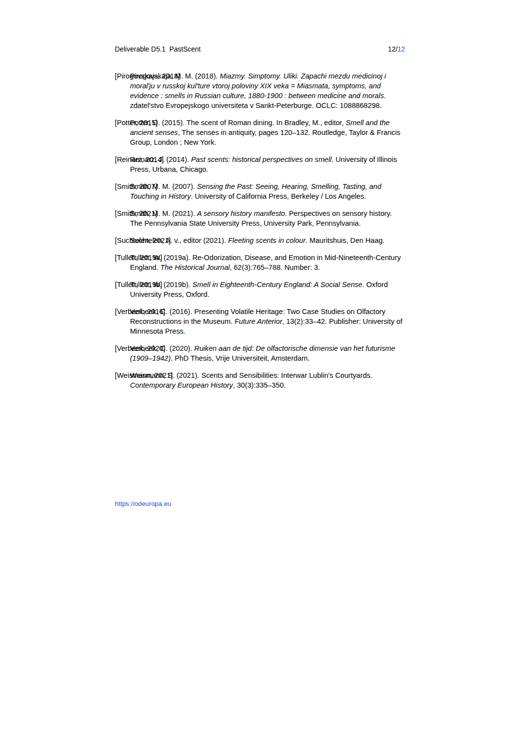Deliverable D5.1 PastScent
12/12
[Pirogovskaja, 2018] Pirogovskaja, M. M. (2018). Miazmy. Simptomy. Uliki. Zapachi mezdu medicinoj i moral'ju v russkoj kul'ture vtoroj poloviny XIX veka = Miasmata, symptoms, and evidence : smells in Russian culture, 1880-1900 : between medicine and morals. zdatel'stvo Evropejskogo universiteta v Sankt-Peterburge. OCLC: 1088868298.
[Potter, 2015] Potter, D. (2015). The scent of Roman dining. In Bradley, M., editor, Smell and the ancient senses, The senses in antiquity, pages 120–132. Routledge, Taylor & Francis Group, London ; New York.
[Reinarz, 2014] Reinarz, J. (2014). Past scents: historical perspectives on smell. University of Illinois Press, Urbana, Chicago.
[Smith, 2007] Smith, M. M. (2007). Sensing the Past: Seeing, Hearing, Smelling, Tasting, and Touching in History. University of California Press, Berkeley / Los Angeles.
[Smith, 2021] Smith, M. M. (2021). A sensory history manifesto. Perspectives on sensory history. The Pennsylvania State University Press, University Park, Pennsylvania.
[Suchtelen, 2021] Suchtelen, A. v., editor (2021). Fleeting scents in colour. Mauritshuis, Den Haag.
[Tullett, 2019a] Tullett, W. (2019a). Re-Odorization, Disease, and Emotion in Mid-Nineteenth-Century England. The Historical Journal, 62(3):765–788. Number: 3.
[Tullett, 2019b] Tullett, W. (2019b). Smell in Eighteenth-Century England: A Social Sense. Oxford University Press, Oxford.
[Verbeek, 2016] Verbeek, C. (2016). Presenting Volatile Heritage: Two Case Studies on Olfactory Reconstructions in the Museum. Future Anterior, 13(2):33–42. Publisher: University of Minnesota Press.
[Verbeek, 2020] Verbeek, C. (2020). Ruiken aan de tijd: De olfactorische dimensie van het futurisme (1909–1942). PhD Thesis, Vrije Universiteit, Amsterdam.
[Weismann, 2021] Weismann, S. (2021). Scents and Sensibilities: Interwar Lublin's Courtyards. Contemporary European History, 30(3):335–350.
https://odeuropa.eu